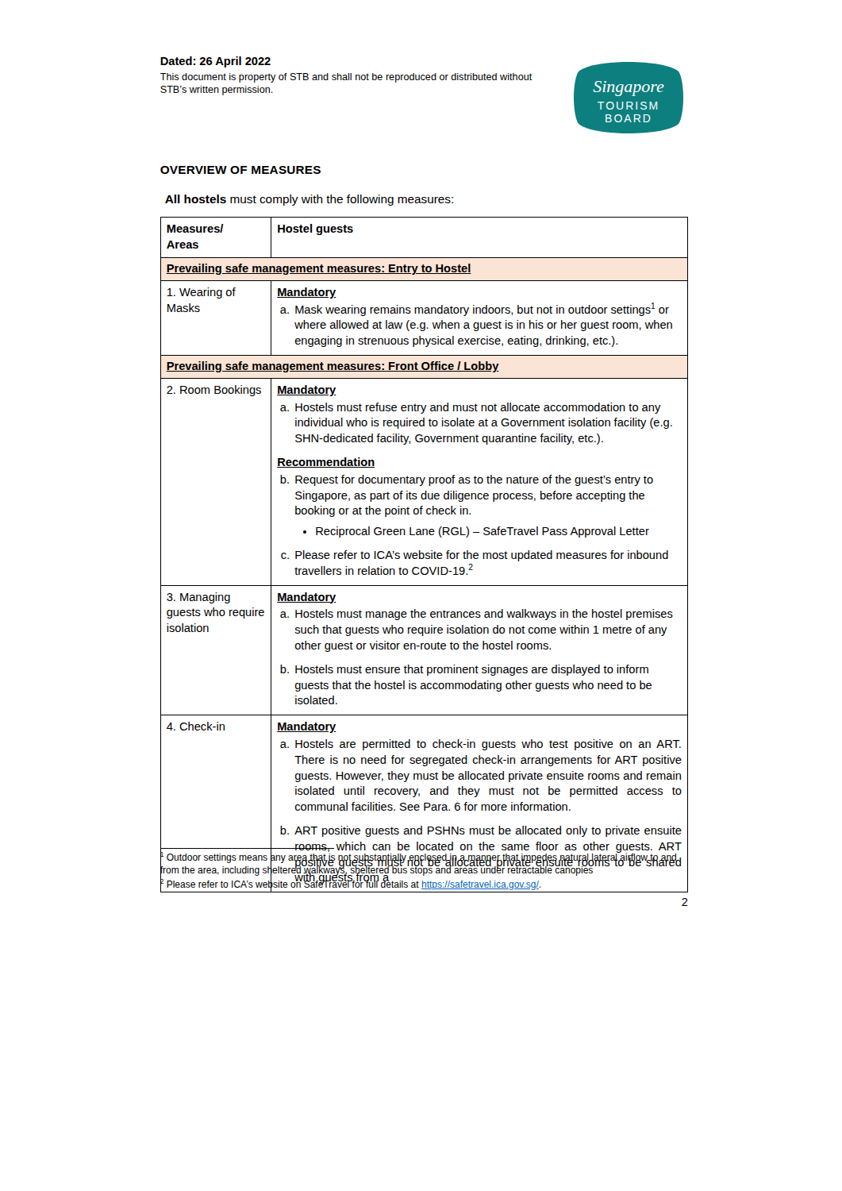Dated: 26 April 2022
This document is property of STB and shall not be reproduced or distributed without STB’s written permission.
Singapore TOURISM BOARD
OVERVIEW OF MEASURES
All hostels must comply with the following measures:
| Measures/ Areas | Hostel guests |
| --- | --- |
| Prevailing safe management measures: Entry to Hostel |
| 1. Wearing of Masks | Mandatory Mask wearing remains mandatory indoors, but not in outdoor settings 1 or where allowed at law (e.g. when a guest is in his or her guest room, when engaging in strenuous physical exercise, eating, drinking, etc.). |
| Prevailing safe management measures: Front Office / Lobby |
| 2. Room Bookings | Mandatory Hostels must refuse entry and must not allocate accommodation to any individual who is required to isolate at a Government isolation facility (e.g. SHN-dedicated facility, Government quarantine facility, etc.). Recommendation Request for documentary proof as to the nature of the guest’s entry to Singapore, as part of its due diligence process, before accepting the booking or at the point of check in. Reciprocal Green Lane (RGL) – SafeTravel Pass Approval Letter Please refer to ICA’s website for the most updated measures for inbound travellers in relation to COVID-19. 2 |
| 3. Managing guests who require isolation | Mandatory Hostels must manage the entrances and walkways in the hostel premises such that guests who require isolation do not come within 1 metre of any other guest or visitor en-route to the hostel rooms. Hostels must ensure that prominent signages are displayed to inform guests that the hostel is accommodating other guests who need to be isolated. |
| 4. Check-in | Mandatory Hostels are permitted to check-in guests who test positive on an ART. There is no need for segregated check-in arrangements for ART positive guests. However, they must be allocated private ensuite rooms and remain isolated until recovery, and they must not be permitted access to communal facilities. See Para. 6 for more information. ART positive guests and PSHNs must be allocated only to private ensuite rooms, which can be located on the same floor as other guests. ART positive guests must not be allocated private ensuite rooms to be shared with guests from a |
1 Outdoor settings means any area that is not substantially enclosed in a manner that impedes natural lateral airflow to and from the area, including sheltered walkways, sheltered bus stops and areas under retractable canopies
2 Please refer to ICA’s website on SafeTravel for full details at https://safetravel.ica.gov.sg/.
2